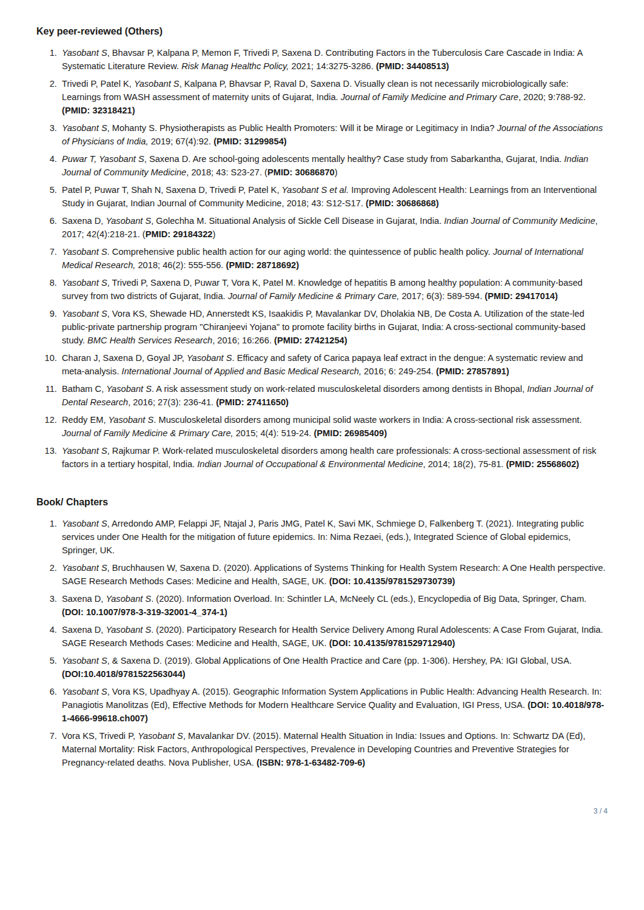Key peer-reviewed (Others)
Yasobant S, Bhavsar P, Kalpana P, Memon F, Trivedi P, Saxena D. Contributing Factors in the Tuberculosis Care Cascade in India: A Systematic Literature Review. Risk Manag Healthc Policy, 2021; 14:3275-3286. (PMID: 34408513)
Trivedi P, Patel K, Yasobant S, Kalpana P, Bhavsar P, Raval D, Saxena D. Visually clean is not necessarily microbiologically safe: Learnings from WASH assessment of maternity units of Gujarat, India. Journal of Family Medicine and Primary Care, 2020; 9:788-92. (PMID: 32318421)
Yasobant S, Mohanty S. Physiotherapists as Public Health Promoters: Will it be Mirage or Legitimacy in India? Journal of the Associations of Physicians of India, 2019; 67(4):92. (PMID: 31299854)
Puwar T, Yasobant S, Saxena D. Are school-going adolescents mentally healthy? Case study from Sabarkantha, Gujarat, India. Indian Journal of Community Medicine, 2018; 43: S23-27. (PMID: 30686870)
Patel P, Puwar T, Shah N, Saxena D, Trivedi P, Patel K, Yasobant S et al. Improving Adolescent Health: Learnings from an Interventional Study in Gujarat, Indian Journal of Community Medicine, 2018; 43: S12-S17. (PMID: 30686868)
Saxena D, Yasobant S, Golechha M. Situational Analysis of Sickle Cell Disease in Gujarat, India. Indian Journal of Community Medicine, 2017; 42(4):218-21. (PMID: 29184322)
Yasobant S. Comprehensive public health action for our aging world: the quintessence of public health policy. Journal of International Medical Research, 2018; 46(2): 555-556. (PMID: 28718692)
Yasobant S, Trivedi P, Saxena D, Puwar T, Vora K, Patel M. Knowledge of hepatitis B among healthy population: A community-based survey from two districts of Gujarat, India. Journal of Family Medicine & Primary Care, 2017; 6(3): 589-594. (PMID: 29417014)
Yasobant S, Vora KS, Shewade HD, Annerstedt KS, Isaakidis P, Mavalankar DV, Dholakia NB, De Costa A. Utilization of the state-led public-private partnership program "Chiranjeevi Yojana" to promote facility births in Gujarat, India: A cross-sectional community-based study. BMC Health Services Research, 2016; 16:266. (PMID: 27421254)
Charan J, Saxena D, Goyal JP, Yasobant S. Efficacy and safety of Carica papaya leaf extract in the dengue: A systematic review and meta-analysis. International Journal of Applied and Basic Medical Research, 2016; 6: 249-254. (PMID: 27857891)
Batham C, Yasobant S. A risk assessment study on work-related musculoskeletal disorders among dentists in Bhopal, Indian Journal of Dental Research, 2016; 27(3): 236-41. (PMID: 27411650)
Reddy EM, Yasobant S. Musculoskeletal disorders among municipal solid waste workers in India: A cross-sectional risk assessment. Journal of Family Medicine & Primary Care, 2015; 4(4): 519-24. (PMID: 26985409)
Yasobant S, Rajkumar P. Work-related musculoskeletal disorders among health care professionals: A cross-sectional assessment of risk factors in a tertiary hospital, India. Indian Journal of Occupational & Environmental Medicine, 2014; 18(2), 75-81. (PMID: 25568602)
Book/ Chapters
Yasobant S, Arredondo AMP, Felappi JF, Ntajal J, Paris JMG, Patel K, Savi MK, Schmiege D, Falkenberg T. (2021). Integrating public services under One Health for the mitigation of future epidemics. In: Nima Rezaei, (eds.), Integrated Science of Global epidemics, Springer, UK.
Yasobant S, Bruchhausen W, Saxena D. (2020). Applications of Systems Thinking for Health System Research: A One Health perspective. SAGE Research Methods Cases: Medicine and Health, SAGE, UK. (DOI: 10.4135/9781529730739)
Saxena D, Yasobant S. (2020). Information Overload. In: Schintler LA, McNeely CL (eds.), Encyclopedia of Big Data, Springer, Cham. (DOI: 10.1007/978-3-319-32001-4_374-1)
Saxena D, Yasobant S. (2020). Participatory Research for Health Service Delivery Among Rural Adolescents: A Case From Gujarat, India. SAGE Research Methods Cases: Medicine and Health, SAGE, UK. (DOI: 10.4135/9781529712940)
Yasobant S, & Saxena D. (2019). Global Applications of One Health Practice and Care (pp. 1-306). Hershey, PA: IGI Global, USA. (DOI:10.4018/9781522563044)
Yasobant S, Vora KS, Upadhyay A. (2015). Geographic Information System Applications in Public Health: Advancing Health Research. In: Panagiotis Manolitzas (Ed), Effective Methods for Modern Healthcare Service Quality and Evaluation, IGI Press, USA. (DOI: 10.4018/978-1-4666-99618.ch007)
Vora KS, Trivedi P, Yasobant S, Mavalankar DV. (2015). Maternal Health Situation in India: Issues and Options. In: Schwartz DA (Ed), Maternal Mortality: Risk Factors, Anthropological Perspectives, Prevalence in Developing Countries and Preventive Strategies for Pregnancy-related deaths. Nova Publisher, USA. (ISBN: 978-1-63482-709-6)
3 / 4